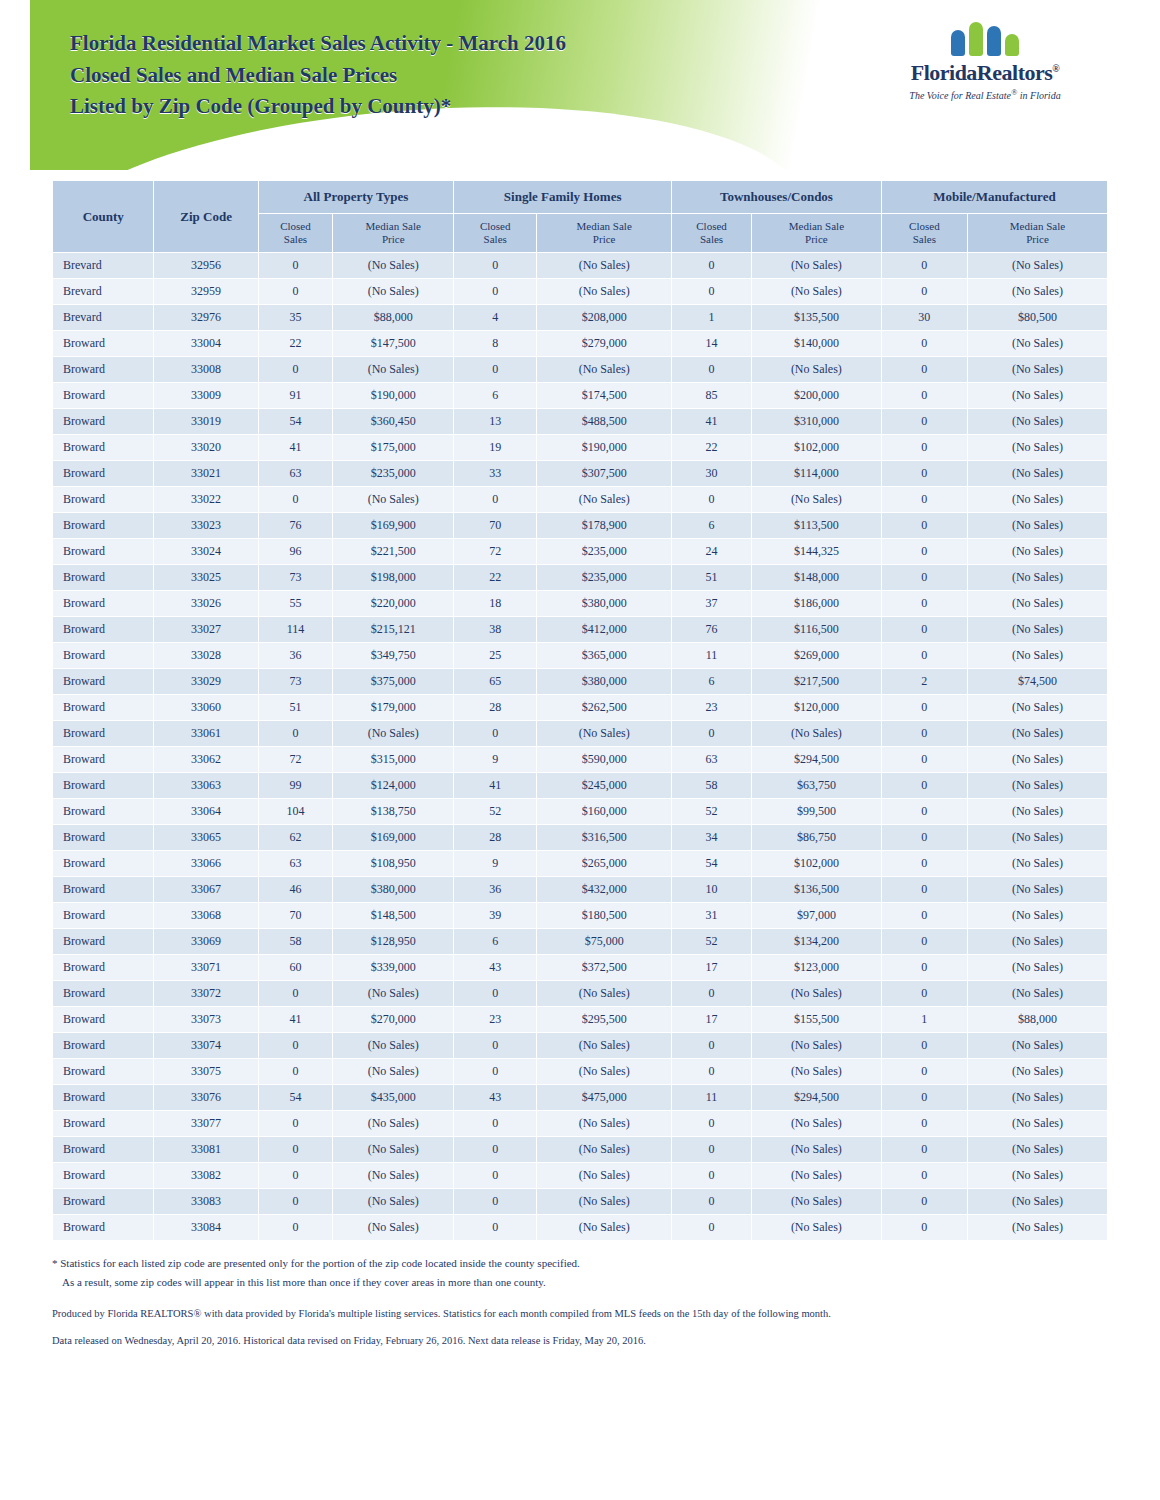Florida Residential Market Sales Activity - March 2016
Closed Sales and Median Sale Prices
Listed by Zip Code (Grouped by County)*
FloridaRealtors®
The Voice for Real Estate® in Florida
| County | Zip Code | All Property Types | Single Family Homes | Townhouses/Condos | Mobile/Manufactured |
| --- | --- | --- | --- | --- | --- |
| Closed Sales | Median Sale Price | Closed Sales | Median Sale Price | Closed Sales | Median Sale Price | Closed Sales | Median Sale Price |
| Brevard | 32956 | 0 | (No Sales) | 0 | (No Sales) | 0 | (No Sales) | 0 | (No Sales) |
| Brevard | 32959 | 0 | (No Sales) | 0 | (No Sales) | 0 | (No Sales) | 0 | (No Sales) |
| Brevard | 32976 | 35 | $88,000 | 4 | $208,000 | 1 | $135,500 | 30 | $80,500 |
| Broward | 33004 | 22 | $147,500 | 8 | $279,000 | 14 | $140,000 | 0 | (No Sales) |
| Broward | 33008 | 0 | (No Sales) | 0 | (No Sales) | 0 | (No Sales) | 0 | (No Sales) |
| Broward | 33009 | 91 | $190,000 | 6 | $174,500 | 85 | $200,000 | 0 | (No Sales) |
| Broward | 33019 | 54 | $360,450 | 13 | $488,500 | 41 | $310,000 | 0 | (No Sales) |
| Broward | 33020 | 41 | $175,000 | 19 | $190,000 | 22 | $102,000 | 0 | (No Sales) |
| Broward | 33021 | 63 | $235,000 | 33 | $307,500 | 30 | $114,000 | 0 | (No Sales) |
| Broward | 33022 | 0 | (No Sales) | 0 | (No Sales) | 0 | (No Sales) | 0 | (No Sales) |
| Broward | 33023 | 76 | $169,900 | 70 | $178,900 | 6 | $113,500 | 0 | (No Sales) |
| Broward | 33024 | 96 | $221,500 | 72 | $235,000 | 24 | $144,325 | 0 | (No Sales) |
| Broward | 33025 | 73 | $198,000 | 22 | $235,000 | 51 | $148,000 | 0 | (No Sales) |
| Broward | 33026 | 55 | $220,000 | 18 | $380,000 | 37 | $186,000 | 0 | (No Sales) |
| Broward | 33027 | 114 | $215,121 | 38 | $412,000 | 76 | $116,500 | 0 | (No Sales) |
| Broward | 33028 | 36 | $349,750 | 25 | $365,000 | 11 | $269,000 | 0 | (No Sales) |
| Broward | 33029 | 73 | $375,000 | 65 | $380,000 | 6 | $217,500 | 2 | $74,500 |
| Broward | 33060 | 51 | $179,000 | 28 | $262,500 | 23 | $120,000 | 0 | (No Sales) |
| Broward | 33061 | 0 | (No Sales) | 0 | (No Sales) | 0 | (No Sales) | 0 | (No Sales) |
| Broward | 33062 | 72 | $315,000 | 9 | $590,000 | 63 | $294,500 | 0 | (No Sales) |
| Broward | 33063 | 99 | $124,000 | 41 | $245,000 | 58 | $63,750 | 0 | (No Sales) |
| Broward | 33064 | 104 | $138,750 | 52 | $160,000 | 52 | $99,500 | 0 | (No Sales) |
| Broward | 33065 | 62 | $169,000 | 28 | $316,500 | 34 | $86,750 | 0 | (No Sales) |
| Broward | 33066 | 63 | $108,950 | 9 | $265,000 | 54 | $102,000 | 0 | (No Sales) |
| Broward | 33067 | 46 | $380,000 | 36 | $432,000 | 10 | $136,500 | 0 | (No Sales) |
| Broward | 33068 | 70 | $148,500 | 39 | $180,500 | 31 | $97,000 | 0 | (No Sales) |
| Broward | 33069 | 58 | $128,950 | 6 | $75,000 | 52 | $134,200 | 0 | (No Sales) |
| Broward | 33071 | 60 | $339,000 | 43 | $372,500 | 17 | $123,000 | 0 | (No Sales) |
| Broward | 33072 | 0 | (No Sales) | 0 | (No Sales) | 0 | (No Sales) | 0 | (No Sales) |
| Broward | 33073 | 41 | $270,000 | 23 | $295,500 | 17 | $155,500 | 1 | $88,000 |
| Broward | 33074 | 0 | (No Sales) | 0 | (No Sales) | 0 | (No Sales) | 0 | (No Sales) |
| Broward | 33075 | 0 | (No Sales) | 0 | (No Sales) | 0 | (No Sales) | 0 | (No Sales) |
| Broward | 33076 | 54 | $435,000 | 43 | $475,000 | 11 | $294,500 | 0 | (No Sales) |
| Broward | 33077 | 0 | (No Sales) | 0 | (No Sales) | 0 | (No Sales) | 0 | (No Sales) |
| Broward | 33081 | 0 | (No Sales) | 0 | (No Sales) | 0 | (No Sales) | 0 | (No Sales) |
| Broward | 33082 | 0 | (No Sales) | 0 | (No Sales) | 0 | (No Sales) | 0 | (No Sales) |
| Broward | 33083 | 0 | (No Sales) | 0 | (No Sales) | 0 | (No Sales) | 0 | (No Sales) |
| Broward | 33084 | 0 | (No Sales) | 0 | (No Sales) | 0 | (No Sales) | 0 | (No Sales) |
* Statistics for each listed zip code are presented only for the portion of the zip code located inside the county specified.
As a result, some zip codes will appear in this list more than once if they cover areas in more than one county.
Produced by Florida REALTORS® with data provided by Florida's multiple listing services. Statistics for each month compiled from MLS feeds on the 15th day of the following month.
Data released on Wednesday, April 20, 2016. Historical data revised on Friday, February 26, 2016. Next data release is Friday, May 20, 2016.